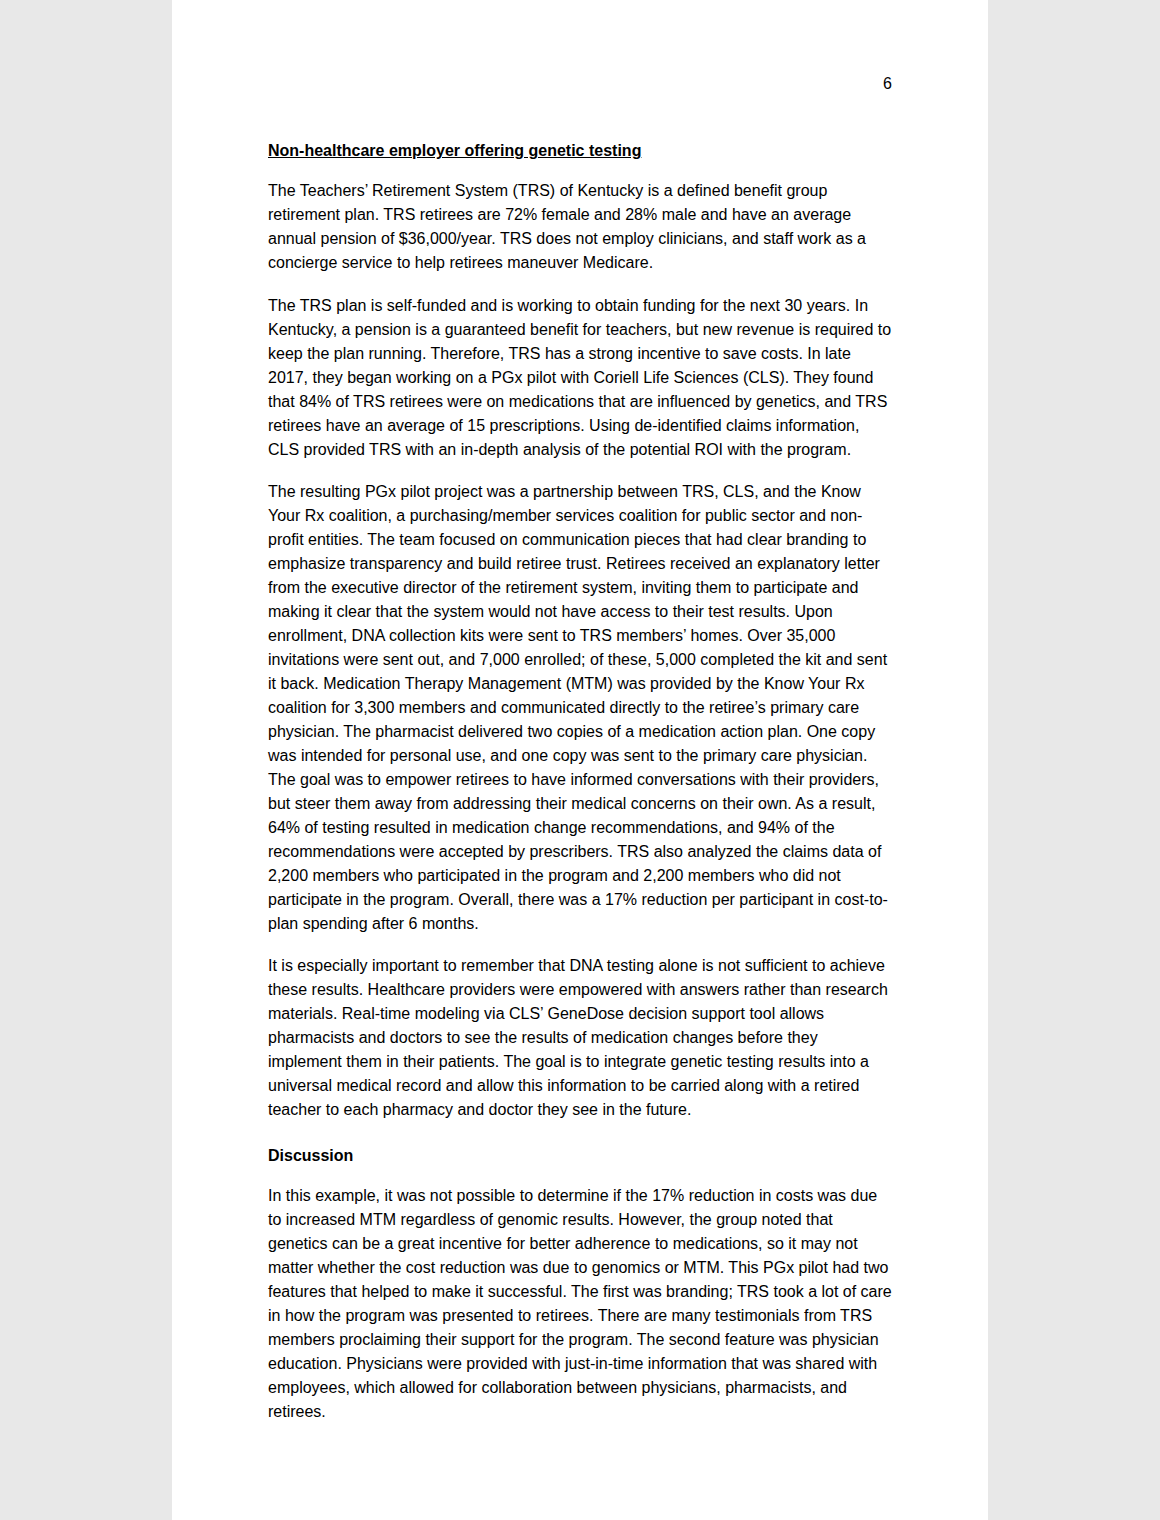6
Non-healthcare employer offering genetic testing
The Teachers’ Retirement System (TRS) of Kentucky is a defined benefit group retirement plan. TRS retirees are 72% female and 28% male and have an average annual pension of $36,000/year. TRS does not employ clinicians, and staff work as a concierge service to help retirees maneuver Medicare.
The TRS plan is self-funded and is working to obtain funding for the next 30 years. In Kentucky, a pension is a guaranteed benefit for teachers, but new revenue is required to keep the plan running. Therefore, TRS has a strong incentive to save costs. In late 2017, they began working on a PGx pilot with Coriell Life Sciences (CLS). They found that 84% of TRS retirees were on medications that are influenced by genetics, and TRS retirees have an average of 15 prescriptions. Using de-identified claims information, CLS provided TRS with an in-depth analysis of the potential ROI with the program.
The resulting PGx pilot project was a partnership between TRS, CLS, and the Know Your Rx coalition, a purchasing/member services coalition for public sector and non-profit entities. The team focused on communication pieces that had clear branding to emphasize transparency and build retiree trust. Retirees received an explanatory letter from the executive director of the retirement system, inviting them to participate and making it clear that the system would not have access to their test results. Upon enrollment, DNA collection kits were sent to TRS members’ homes. Over 35,000 invitations were sent out, and 7,000 enrolled; of these, 5,000 completed the kit and sent it back. Medication Therapy Management (MTM) was provided by the Know Your Rx coalition for 3,300 members and communicated directly to the retiree’s primary care physician. The pharmacist delivered two copies of a medication action plan. One copy was intended for personal use, and one copy was sent to the primary care physician. The goal was to empower retirees to have informed conversations with their providers, but steer them away from addressing their medical concerns on their own. As a result, 64% of testing resulted in medication change recommendations, and 94% of the recommendations were accepted by prescribers. TRS also analyzed the claims data of 2,200 members who participated in the program and 2,200 members who did not participate in the program. Overall, there was a 17% reduction per participant in cost-to-plan spending after 6 months.
It is especially important to remember that DNA testing alone is not sufficient to achieve these results. Healthcare providers were empowered with answers rather than research materials. Real-time modeling via CLS’ GeneDose decision support tool allows pharmacists and doctors to see the results of medication changes before they implement them in their patients. The goal is to integrate genetic testing results into a universal medical record and allow this information to be carried along with a retired teacher to each pharmacy and doctor they see in the future.
Discussion
In this example, it was not possible to determine if the 17% reduction in costs was due to increased MTM regardless of genomic results. However, the group noted that genetics can be a great incentive for better adherence to medications, so it may not matter whether the cost reduction was due to genomics or MTM. This PGx pilot had two features that helped to make it successful. The first was branding; TRS took a lot of care in how the program was presented to retirees. There are many testimonials from TRS members proclaiming their support for the program. The second feature was physician education. Physicians were provided with just-in-time information that was shared with employees, which allowed for collaboration between physicians, pharmacists, and retirees.